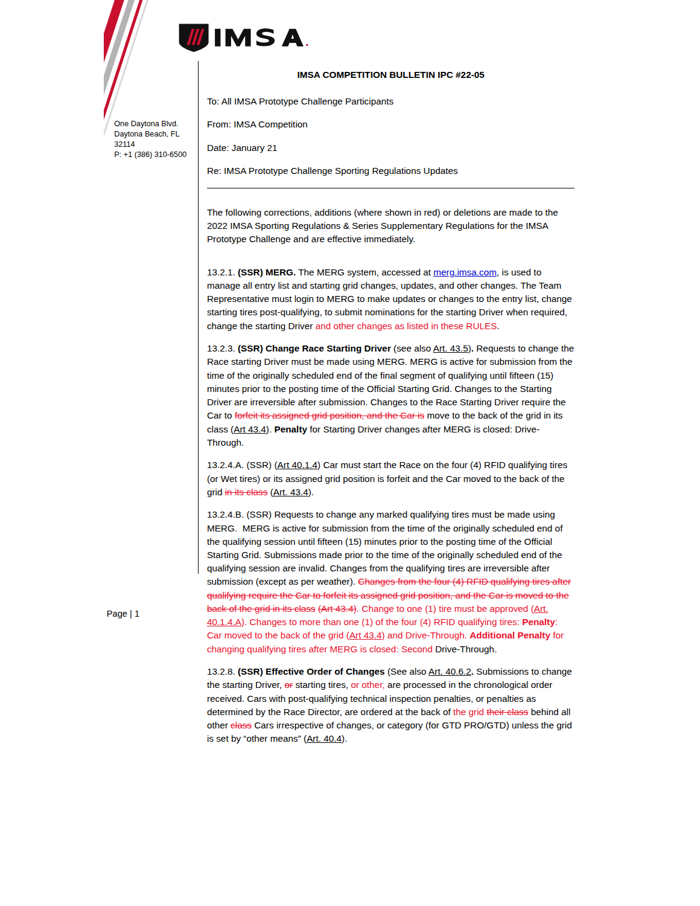One Daytona Blvd.
Daytona Beach, FL 32114
P: +1 (386) 310-6500
IMSA COMPETITION BULLETIN IPC #22-05
To: All IMSA Prototype Challenge Participants
From: IMSA Competition
Date: January 21
Re: IMSA Prototype Challenge Sporting Regulations Updates
The following corrections, additions (where shown in red) or deletions are made to the 2022 IMSA Sporting Regulations & Series Supplementary Regulations for the IMSA Prototype Challenge and are effective immediately.
13.2.1. (SSR) MERG. The MERG system, accessed at merg.imsa.com, is used to manage all entry list and starting grid changes, updates, and other changes. The Team Representative must login to MERG to make updates or changes to the entry list, change starting tires post-qualifying, to submit nominations for the starting Driver when required, change the starting Driver and other changes as listed in these RULES.
13.2.3. (SSR) Change Race Starting Driver (see also Art. 43.5). Requests to change the Race starting Driver must be made using MERG. MERG is active for submission from the time of the originally scheduled end of the final segment of qualifying until fifteen (15) minutes prior to the posting time of the Official Starting Grid. Changes to the Starting Driver are irreversible after submission. Changes to the Race Starting Driver require the Car to forfeit its assigned grid position, and the Car is move to the back of the grid in its class (Art 43.4). Penalty for Starting Driver changes after MERG is closed: Drive-Through.
13.2.4.A. (SSR) (Art 40.1.4) Car must start the Race on the four (4) RFID qualifying tires (or Wet tires) or its assigned grid position is forfeit and the Car moved to the back of the grid in its class (Art. 43.4).
13.2.4.B. (SSR) Requests to change any marked qualifying tires must be made using MERG. MERG is active for submission from the time of the originally scheduled end of the qualifying session until fifteen (15) minutes prior to the posting time of the Official Starting Grid. Submissions made prior to the time of the originally scheduled end of the qualifying session are invalid. Changes from the qualifying tires are irreversible after submission (except as per weather). Changes from the four (4) RFID qualifying tires after qualifying require the Car to forfeit its assigned grid position, and the Car is moved to the back of the grid in its class (Art 43.4). Change to one (1) tire must be approved (Art. 40.1.4.A). Changes to more than one (1) of the four (4) RFID qualifying tires: Penalty: Car moved to the back of the grid (Art 43.4) and Drive-Through. Additional Penalty for changing qualifying tires after MERG is closed: Second Drive-Through.
13.2.8. (SSR) Effective Order of Changes (See also Art. 40.6.2. Submissions to change the starting Driver, or starting tires, or other, are processed in the chronological order received. Cars with post-qualifying technical inspection penalties, or penalties as determined by the Race Director, are ordered at the back of the grid their class behind all other class Cars irrespective of changes, or category (for GTD PRO/GTD) unless the grid is set by “other means” (Art. 40.4).
Page | 1